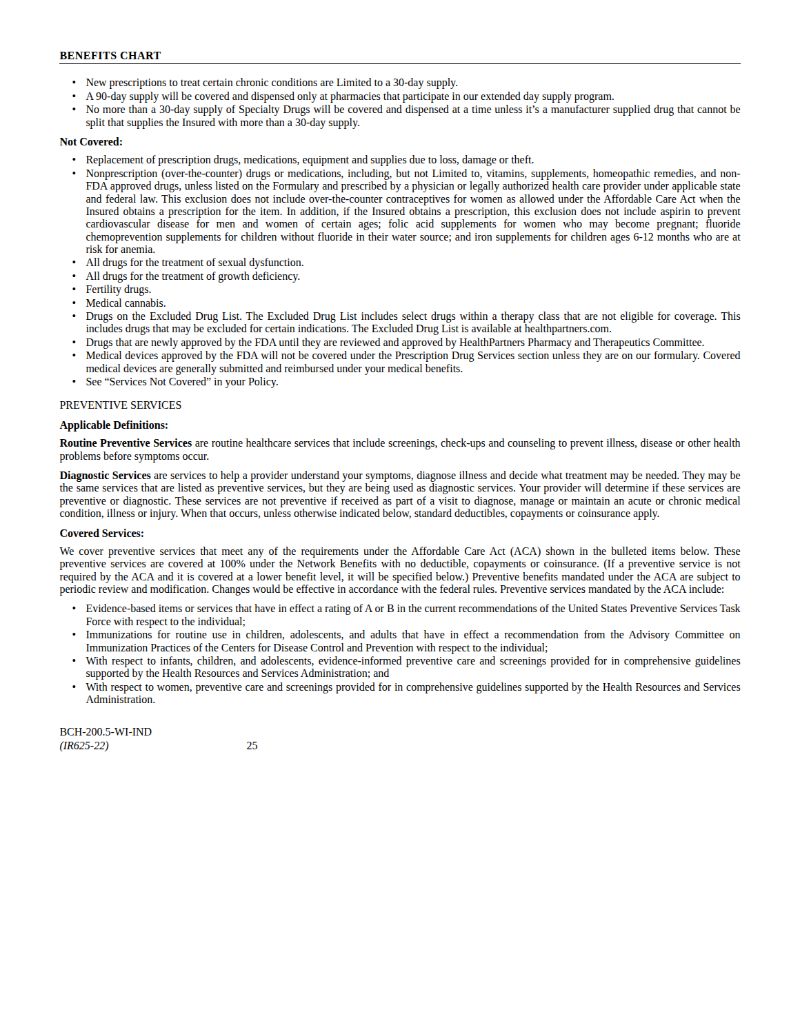BENEFITS CHART
New prescriptions to treat certain chronic conditions are Limited to a 30-day supply.
A 90-day supply will be covered and dispensed only at pharmacies that participate in our extended day supply program.
No more than a 30-day supply of Specialty Drugs will be covered and dispensed at a time unless it’s a manufacturer supplied drug that cannot be split that supplies the Insured with more than a 30-day supply.
Not Covered:
Replacement of prescription drugs, medications, equipment and supplies due to loss, damage or theft.
Nonprescription (over-the-counter) drugs or medications, including, but not Limited to, vitamins, supplements, homeopathic remedies, and non-FDA approved drugs, unless listed on the Formulary and prescribed by a physician or legally authorized health care provider under applicable state and federal law. This exclusion does not include over-the-counter contraceptives for women as allowed under the Affordable Care Act when the Insured obtains a prescription for the item. In addition, if the Insured obtains a prescription, this exclusion does not include aspirin to prevent cardiovascular disease for men and women of certain ages; folic acid supplements for women who may become pregnant; fluoride chemoprevention supplements for children without fluoride in their water source; and iron supplements for children ages 6-12 months who are at risk for anemia.
All drugs for the treatment of sexual dysfunction.
All drugs for the treatment of growth deficiency.
Fertility drugs.
Medical cannabis.
Drugs on the Excluded Drug List. The Excluded Drug List includes select drugs within a therapy class that are not eligible for coverage. This includes drugs that may be excluded for certain indications. The Excluded Drug List is available at healthpartners.com.
Drugs that are newly approved by the FDA until they are reviewed and approved by HealthPartners Pharmacy and Therapeutics Committee.
Medical devices approved by the FDA will not be covered under the Prescription Drug Services section unless they are on our formulary. Covered medical devices are generally submitted and reimbursed under your medical benefits.
See “Services Not Covered” in your Policy.
PREVENTIVE SERVICES
Applicable Definitions:
Routine Preventive Services are routine healthcare services that include screenings, check-ups and counseling to prevent illness, disease or other health problems before symptoms occur.
Diagnostic Services are services to help a provider understand your symptoms, diagnose illness and decide what treatment may be needed. They may be the same services that are listed as preventive services, but they are being used as diagnostic services. Your provider will determine if these services are preventive or diagnostic. These services are not preventive if received as part of a visit to diagnose, manage or maintain an acute or chronic medical condition, illness or injury. When that occurs, unless otherwise indicated below, standard deductibles, copayments or coinsurance apply.
Covered Services:
We cover preventive services that meet any of the requirements under the Affordable Care Act (ACA) shown in the bulleted items below. These preventive services are covered at 100% under the Network Benefits with no deductible, copayments or coinsurance. (If a preventive service is not required by the ACA and it is covered at a lower benefit level, it will be specified below.) Preventive benefits mandated under the ACA are subject to periodic review and modification. Changes would be effective in accordance with the federal rules. Preventive services mandated by the ACA include:
Evidence-based items or services that have in effect a rating of A or B in the current recommendations of the United States Preventive Services Task Force with respect to the individual;
Immunizations for routine use in children, adolescents, and adults that have in effect a recommendation from the Advisory Committee on Immunization Practices of the Centers for Disease Control and Prevention with respect to the individual;
With respect to infants, children, and adolescents, evidence-informed preventive care and screenings provided for in comprehensive guidelines supported by the Health Resources and Services Administration; and
With respect to women, preventive care and screenings provided for in comprehensive guidelines supported by the Health Resources and Services Administration.
BCH-200.5-WI-IND
(IR625-22) 25